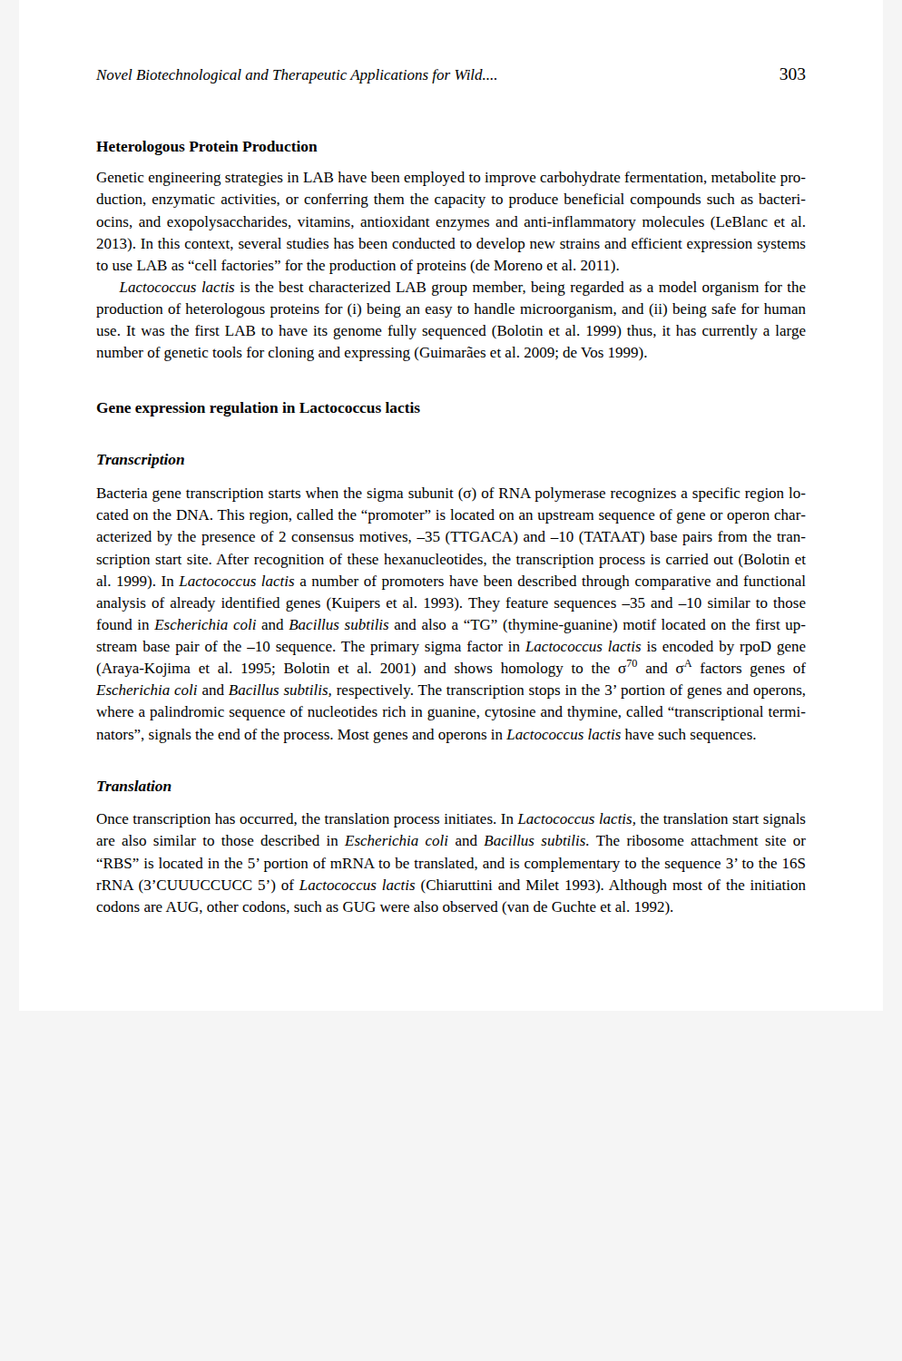Novel Biotechnological and Therapeutic Applications for Wild.... 303
Heterologous Protein Production
Genetic engineering strategies in LAB have been employed to improve carbohydrate fermentation, metabolite production, enzymatic activities, or conferring them the capacity to produce beneficial compounds such as bacteriocins, and exopolysaccharides, vitamins, antioxidant enzymes and anti-inflammatory molecules (LeBlanc et al. 2013). In this context, several studies has been conducted to develop new strains and efficient expression systems to use LAB as “cell factories” for the production of proteins (de Moreno et al. 2011).
Lactococcus lactis is the best characterized LAB group member, being regarded as a model organism for the production of heterologous proteins for (i) being an easy to handle microorganism, and (ii) being safe for human use. It was the first LAB to have its genome fully sequenced (Bolotin et al. 1999) thus, it has currently a large number of genetic tools for cloning and expressing (Guimarães et al. 2009; de Vos 1999).
Gene expression regulation in Lactococcus lactis
Transcription
Bacteria gene transcription starts when the sigma subunit (σ) of RNA polymerase recognizes a specific region located on the DNA. This region, called the “promoter” is located on an upstream sequence of gene or operon characterized by the presence of 2 consensus motives, –35 (TTGACA) and –10 (TATAAT) base pairs from the transcription start site. After recognition of these hexanucleotides, the transcription process is carried out (Bolotin et al. 1999). In Lactococcus lactis a number of promoters have been described through comparative and functional analysis of already identified genes (Kuipers et al. 1993). They feature sequences –35 and –10 similar to those found in Escherichia coli and Bacillus subtilis and also a “TG” (thymine-guanine) motif located on the first upstream base pair of the –10 sequence. The primary sigma factor in Lactococcus lactis is encoded by rpoD gene (Araya-Kojima et al. 1995; Bolotin et al. 2001) and shows homology to the σ70 and σA factors genes of Escherichia coli and Bacillus subtilis, respectively. The transcription stops in the 3’ portion of genes and operons, where a palindromic sequence of nucleotides rich in guanine, cytosine and thymine, called “transcriptional terminators”, signals the end of the process. Most genes and operons in Lactococcus lactis have such sequences.
Translation
Once transcription has occurred, the translation process initiates. In Lactococcus lactis, the translation start signals are also similar to those described in Escherichia coli and Bacillus subtilis. The ribosome attachment site or “RBS” is located in the 5’ portion of mRNA to be translated, and is complementary to the sequence 3’ to the 16S rRNA (3’CUUUCCUCC 5’) of Lactococcus lactis (Chiaruttini and Milet 1993). Although most of the initiation codons are AUG, other codons, such as GUG were also observed (van de Guchte et al. 1992).